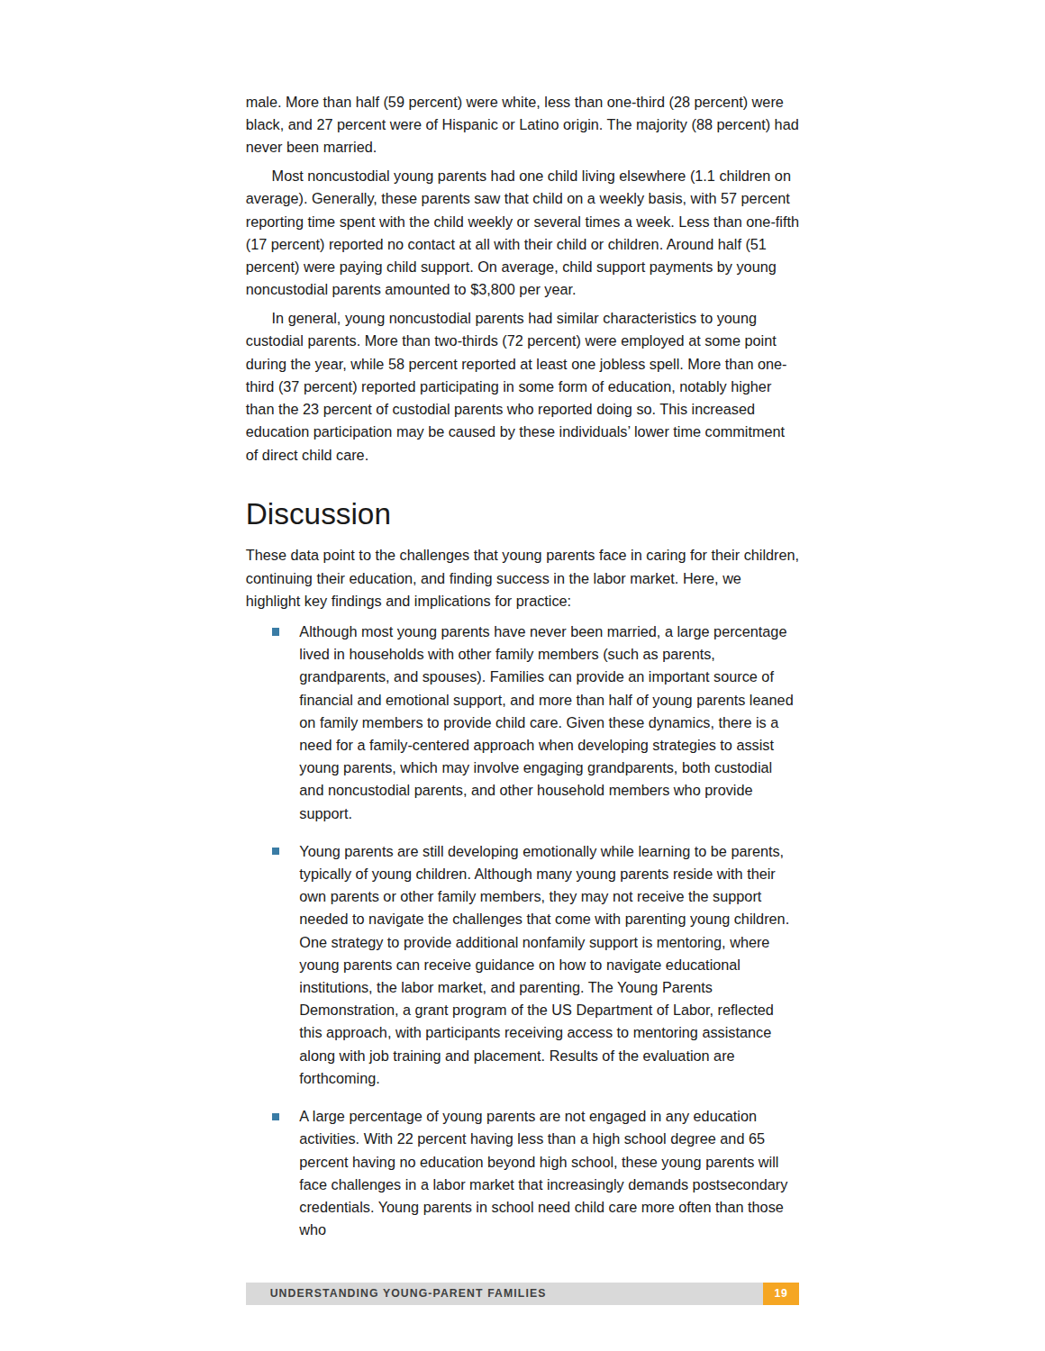male. More than half (59 percent) were white, less than one-third (28 percent) were black, and 27 percent were of Hispanic or Latino origin. The majority (88 percent) had never been married.
Most noncustodial young parents had one child living elsewhere (1.1 children on average). Generally, these parents saw that child on a weekly basis, with 57 percent reporting time spent with the child weekly or several times a week. Less than one-fifth (17 percent) reported no contact at all with their child or children. Around half (51 percent) were paying child support. On average, child support payments by young noncustodial parents amounted to $3,800 per year.
In general, young noncustodial parents had similar characteristics to young custodial parents. More than two-thirds (72 percent) were employed at some point during the year, while 58 percent reported at least one jobless spell. More than one-third (37 percent) reported participating in some form of education, notably higher than the 23 percent of custodial parents who reported doing so. This increased education participation may be caused by these individuals’ lower time commitment of direct child care.
Discussion
These data point to the challenges that young parents face in caring for their children, continuing their education, and finding success in the labor market. Here, we highlight key findings and implications for practice:
Although most young parents have never been married, a large percentage lived in households with other family members (such as parents, grandparents, and spouses). Families can provide an important source of financial and emotional support, and more than half of young parents leaned on family members to provide child care. Given these dynamics, there is a need for a family-centered approach when developing strategies to assist young parents, which may involve engaging grandparents, both custodial and noncustodial parents, and other household members who provide support.
Young parents are still developing emotionally while learning to be parents, typically of young children. Although many young parents reside with their own parents or other family members, they may not receive the support needed to navigate the challenges that come with parenting young children. One strategy to provide additional nonfamily support is mentoring, where young parents can receive guidance on how to navigate educational institutions, the labor market, and parenting. The Young Parents Demonstration, a grant program of the US Department of Labor, reflected this approach, with participants receiving access to mentoring assistance along with job training and placement. Results of the evaluation are forthcoming.
A large percentage of young parents are not engaged in any education activities. With 22 percent having less than a high school degree and 65 percent having no education beyond high school, these young parents will face challenges in a labor market that increasingly demands postsecondary credentials. Young parents in school need child care more often than those who
UNDERSTANDING YOUNG-PARENT FAMILIES
19